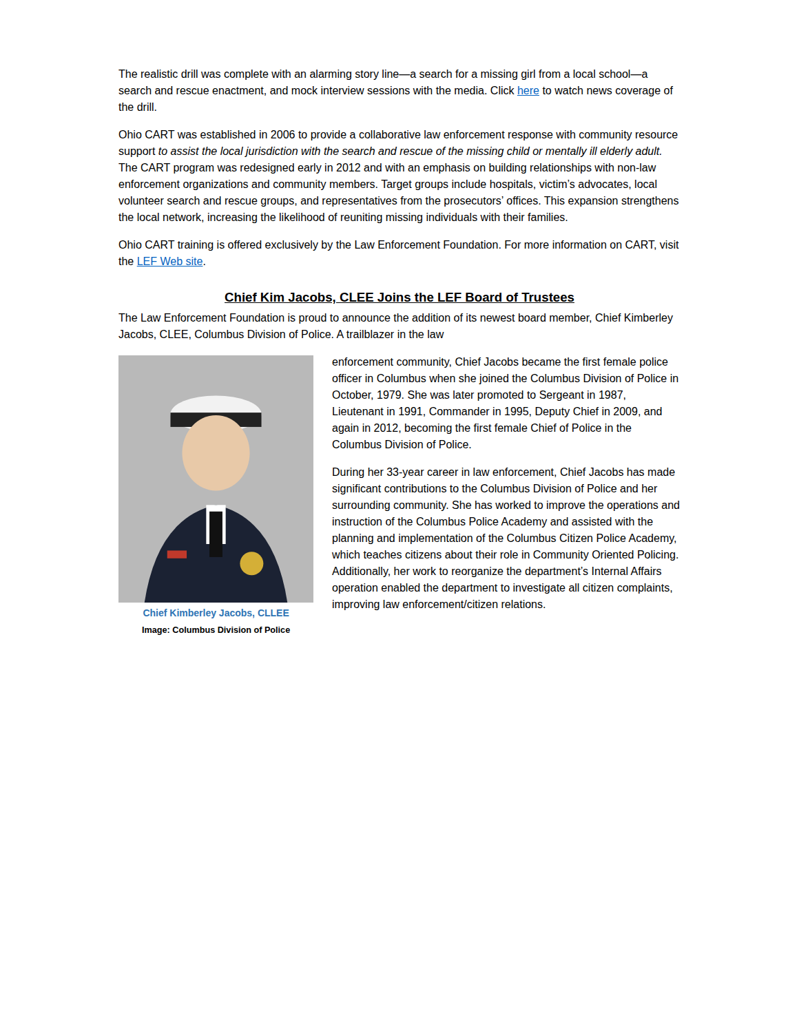The realistic drill was complete with an alarming story line—a search for a missing girl from a local school—a search and rescue enactment, and mock interview sessions with the media. Click here to watch news coverage of the drill.
Ohio CART was established in 2006 to provide a collaborative law enforcement response with community resource support to assist the local jurisdiction with the search and rescue of the missing child or mentally ill elderly adult. The CART program was redesigned early in 2012 and with an emphasis on building relationships with non-law enforcement organizations and community members. Target groups include hospitals, victim’s advocates, local volunteer search and rescue groups, and representatives from the prosecutors’ offices. This expansion strengthens the local network, increasing the likelihood of reuniting missing individuals with their families.
Ohio CART training is offered exclusively by the Law Enforcement Foundation. For more information on CART, visit the LEF Web site.
Chief Kim Jacobs, CLEE Joins the LEF Board of Trustees
The Law Enforcement Foundation is proud to announce the addition of its newest board member, Chief Kimberley Jacobs, CLEE, Columbus Division of Police. A trailblazer in the law
Chief Kimberley Jacobs, CLLEE
Image: Columbus Division of Police
enforcement community, Chief Jacobs became the first female police officer in Columbus when she joined the Columbus Division of Police in October, 1979. She was later promoted to Sergeant in 1987, Lieutenant in 1991, Commander in 1995, Deputy Chief in 2009, and again in 2012, becoming the first female Chief of Police in the Columbus Division of Police.
During her 33-year career in law enforcement, Chief Jacobs has made significant contributions to the Columbus Division of Police and her surrounding community. She has worked to improve the operations and instruction of the Columbus Police Academy and assisted with the planning and implementation of the Columbus Citizen Police Academy, which teaches citizens about their role in Community Oriented Policing. Additionally, her work to reorganize the department’s Internal Affairs operation enabled the department to investigate all citizen complaints, improving law enforcement/citizen relations.